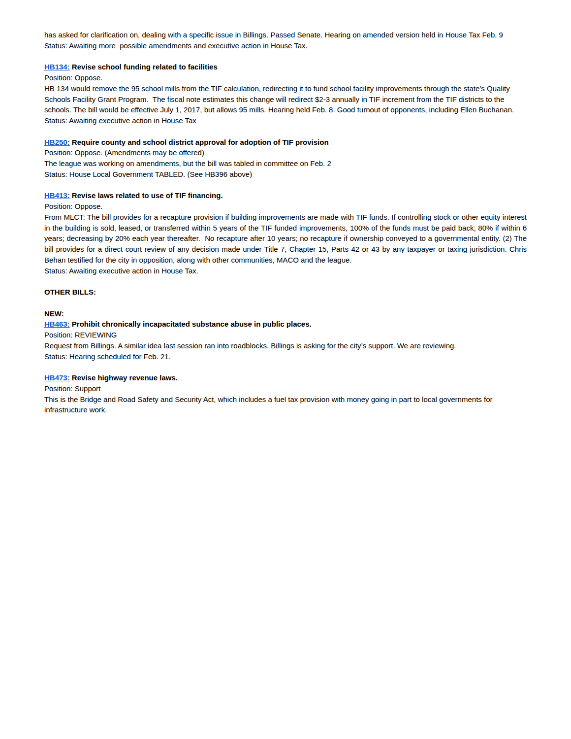has asked for clarification on, dealing with a specific issue in Billings. Passed Senate. Hearing on amended version held in House Tax Feb. 9
Status: Awaiting more possible amendments and executive action in House Tax.
HB134: Revise school funding related to facilities
Position: Oppose.
HB 134 would remove the 95 school mills from the TIF calculation, redirecting it to fund school facility improvements through the state’s Quality Schools Facility Grant Program. The fiscal note estimates this change will redirect $2-3 annually in TIF increment from the TIF districts to the schools. The bill would be effective July 1, 2017, but allows 95 mills. Hearing held Feb. 8. Good turnout of opponents, including Ellen Buchanan.
Status: Awaiting executive action in House Tax
HB250: Require county and school district approval for adoption of TIF provision
Position: Oppose. (Amendments may be offered)
The league was working on amendments, but the bill was tabled in committee on Feb. 2
Status: House Local Government TABLED. (See HB396 above)
HB413: Revise laws related to use of TIF financing.
Position: Oppose.
From MLCT: The bill provides for a recapture provision if building improvements are made with TIF funds. If controlling stock or other equity interest in the building is sold, leased, or transferred within 5 years of the TIF funded improvements, 100% of the funds must be paid back; 80% if within 6 years; decreasing by 20% each year thereafter. No recapture after 10 years; no recapture if ownership conveyed to a governmental entity. (2) The bill provides for a direct court review of any decision made under Title 7, Chapter 15, Parts 42 or 43 by any taxpayer or taxing jurisdiction. Chris Behan testified for the city in opposition, along with other communities, MACO and the league.
Status: Awaiting executive action in House Tax.
OTHER BILLS:
NEW:
HB463: Prohibit chronically incapacitated substance abuse in public places.
Position: REVIEWING
Request from Billings. A similar idea last session ran into roadblocks. Billings is asking for the city’s support. We are reviewing.
Status: Hearing scheduled for Feb. 21.
HB473: Revise highway revenue laws.
Position: Support
This is the Bridge and Road Safety and Security Act, which includes a fuel tax provision with money going in part to local governments for infrastructure work.